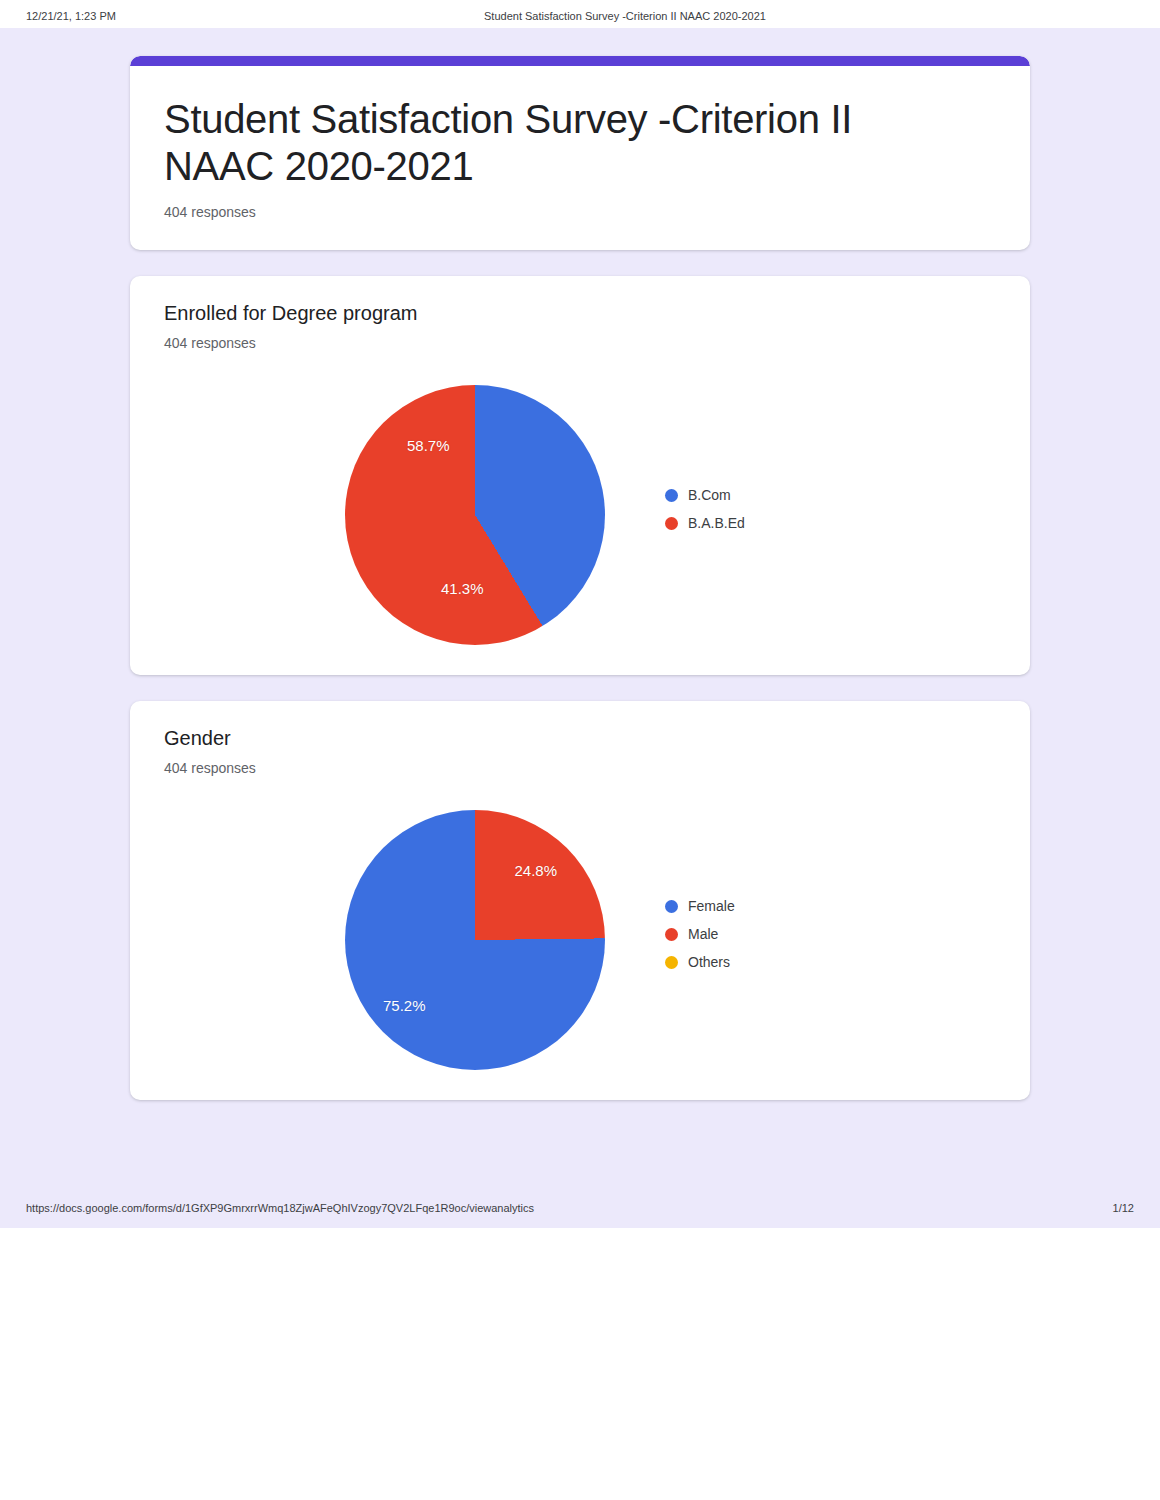12/21/21, 1:23 PM Student Satisfaction Survey -Criterion II NAAC 2020-2021
Student Satisfaction Survey -Criterion II
NAAC 2020-2021
404 responses
Enrolled for Degree program
404 responses
58.7% 41.3%
B.Com
B.A.B.Ed
Gender
404 responses
24.8% 75.2%
Female
Male
Others
https://docs.google.com/forms/d/1GfXP9GmrxrrWmq18ZjwAFeQhIVzogy7QV2LFqe1R9oc/viewanalytics 1/12